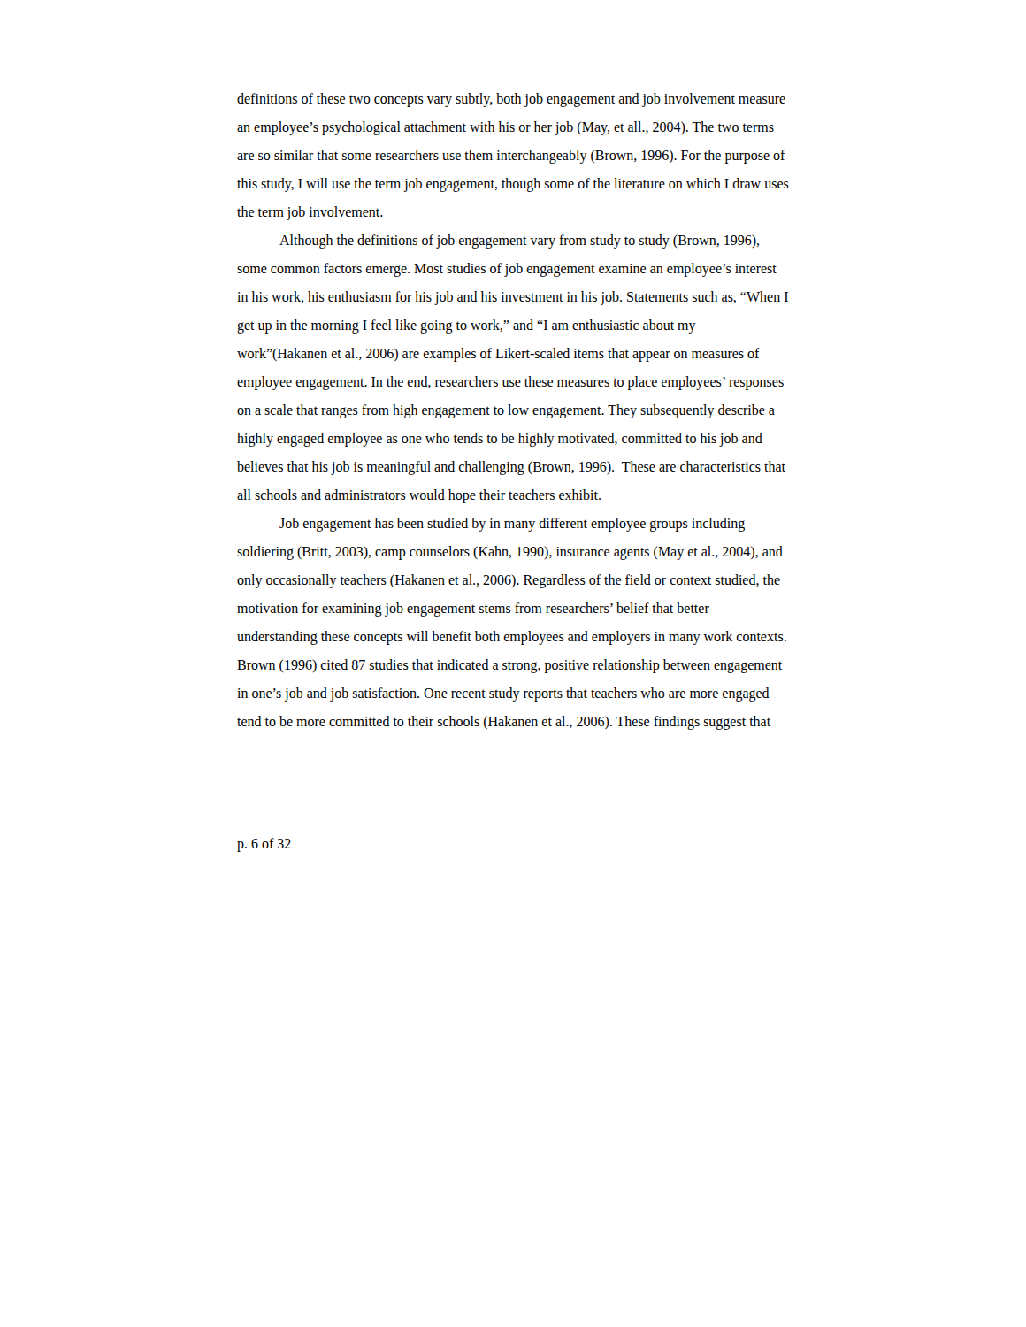definitions of these two concepts vary subtly, both job engagement and job involvement measure an employee’s psychological attachment with his or her job (May, et all., 2004). The two terms are so similar that some researchers use them interchangeably (Brown, 1996). For the purpose of this study, I will use the term job engagement, though some of the literature on which I draw uses the term job involvement.
Although the definitions of job engagement vary from study to study (Brown, 1996), some common factors emerge. Most studies of job engagement examine an employee’s interest in his work, his enthusiasm for his job and his investment in his job. Statements such as, “When I get up in the morning I feel like going to work,” and “I am enthusiastic about my work”(Hakanen et al., 2006) are examples of Likert-scaled items that appear on measures of employee engagement. In the end, researchers use these measures to place employees’ responses on a scale that ranges from high engagement to low engagement. They subsequently describe a highly engaged employee as one who tends to be highly motivated, committed to his job and believes that his job is meaningful and challenging (Brown, 1996). These are characteristics that all schools and administrators would hope their teachers exhibit.
Job engagement has been studied by in many different employee groups including soldiering (Britt, 2003), camp counselors (Kahn, 1990), insurance agents (May et al., 2004), and only occasionally teachers (Hakanen et al., 2006). Regardless of the field or context studied, the motivation for examining job engagement stems from researchers’ belief that better understanding these concepts will benefit both employees and employers in many work contexts. Brown (1996) cited 87 studies that indicated a strong, positive relationship between engagement in one’s job and job satisfaction. One recent study reports that teachers who are more engaged tend to be more committed to their schools (Hakanen et al., 2006). These findings suggest that
p. 6 of 32